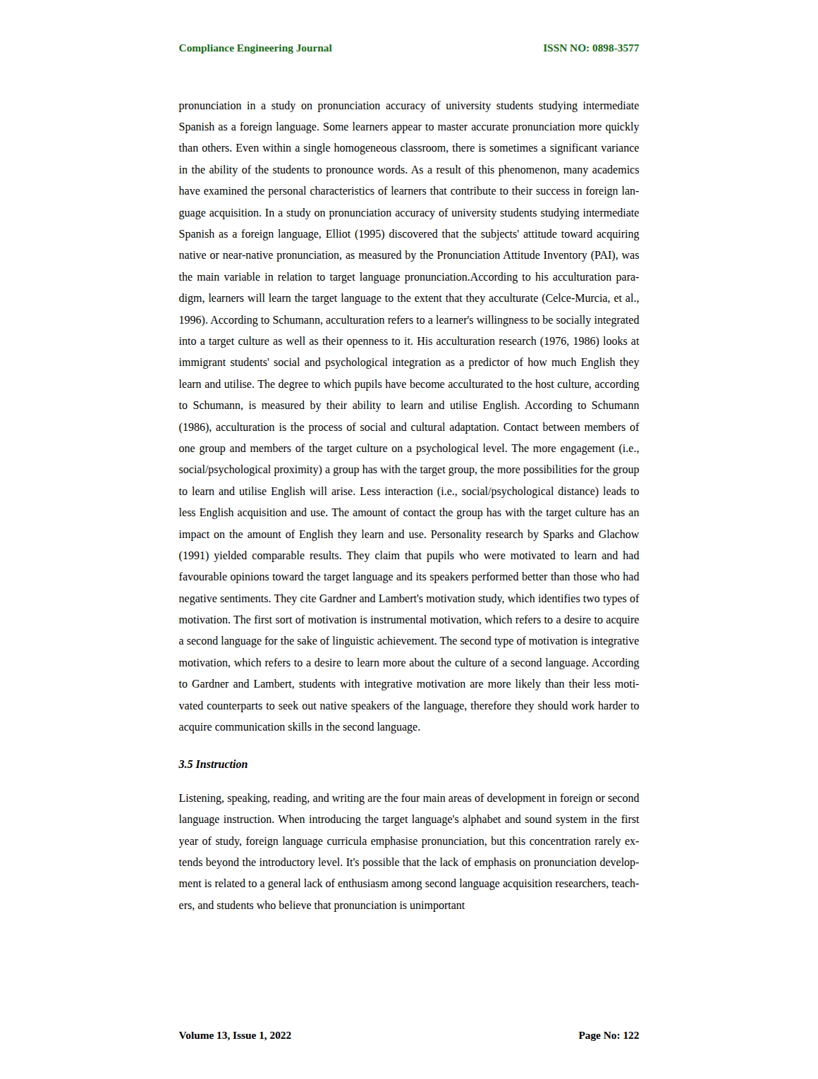Compliance Engineering Journal ISSN NO: 0898-3577
pronunciation in a study on pronunciation accuracy of university students studying intermediate Spanish as a foreign language. Some learners appear to master accurate pronunciation more quickly than others. Even within a single homogeneous classroom, there is sometimes a significant variance in the ability of the students to pronounce words. As a result of this phenomenon, many academics have examined the personal characteristics of learners that contribute to their success in foreign language acquisition. In a study on pronunciation accuracy of university students studying intermediate Spanish as a foreign language, Elliot (1995) discovered that the subjects' attitude toward acquiring native or near-native pronunciation, as measured by the Pronunciation Attitude Inventory (PAI), was the main variable in relation to target language pronunciation.According to his acculturation paradigm, learners will learn the target language to the extent that they acculturate (Celce-Murcia, et al., 1996). According to Schumann, acculturation refers to a learner's willingness to be socially integrated into a target culture as well as their openness to it. His acculturation research (1976, 1986) looks at immigrant students' social and psychological integration as a predictor of how much English they learn and utilise. The degree to which pupils have become acculturated to the host culture, according to Schumann, is measured by their ability to learn and utilise English. According to Schumann (1986), acculturation is the process of social and cultural adaptation. Contact between members of one group and members of the target culture on a psychological level. The more engagement (i.e., social/psychological proximity) a group has with the target group, the more possibilities for the group to learn and utilise English will arise. Less interaction (i.e., social/psychological distance) leads to less English acquisition and use. The amount of contact the group has with the target culture has an impact on the amount of English they learn and use. Personality research by Sparks and Glachow (1991) yielded comparable results. They claim that pupils who were motivated to learn and had favourable opinions toward the target language and its speakers performed better than those who had negative sentiments. They cite Gardner and Lambert's motivation study, which identifies two types of motivation. The first sort of motivation is instrumental motivation, which refers to a desire to acquire a second language for the sake of linguistic achievement. The second type of motivation is integrative motivation, which refers to a desire to learn more about the culture of a second language. According to Gardner and Lambert, students with integrative motivation are more likely than their less motivated counterparts to seek out native speakers of the language, therefore they should work harder to acquire communication skills in the second language.
3.5 Instruction
Listening, speaking, reading, and writing are the four main areas of development in foreign or second language instruction. When introducing the target language's alphabet and sound system in the first year of study, foreign language curricula emphasise pronunciation, but this concentration rarely extends beyond the introductory level. It's possible that the lack of emphasis on pronunciation development is related to a general lack of enthusiasm among second language acquisition researchers, teachers, and students who believe that pronunciation is unimportant
Volume 13, Issue 1, 2022 Page No: 122